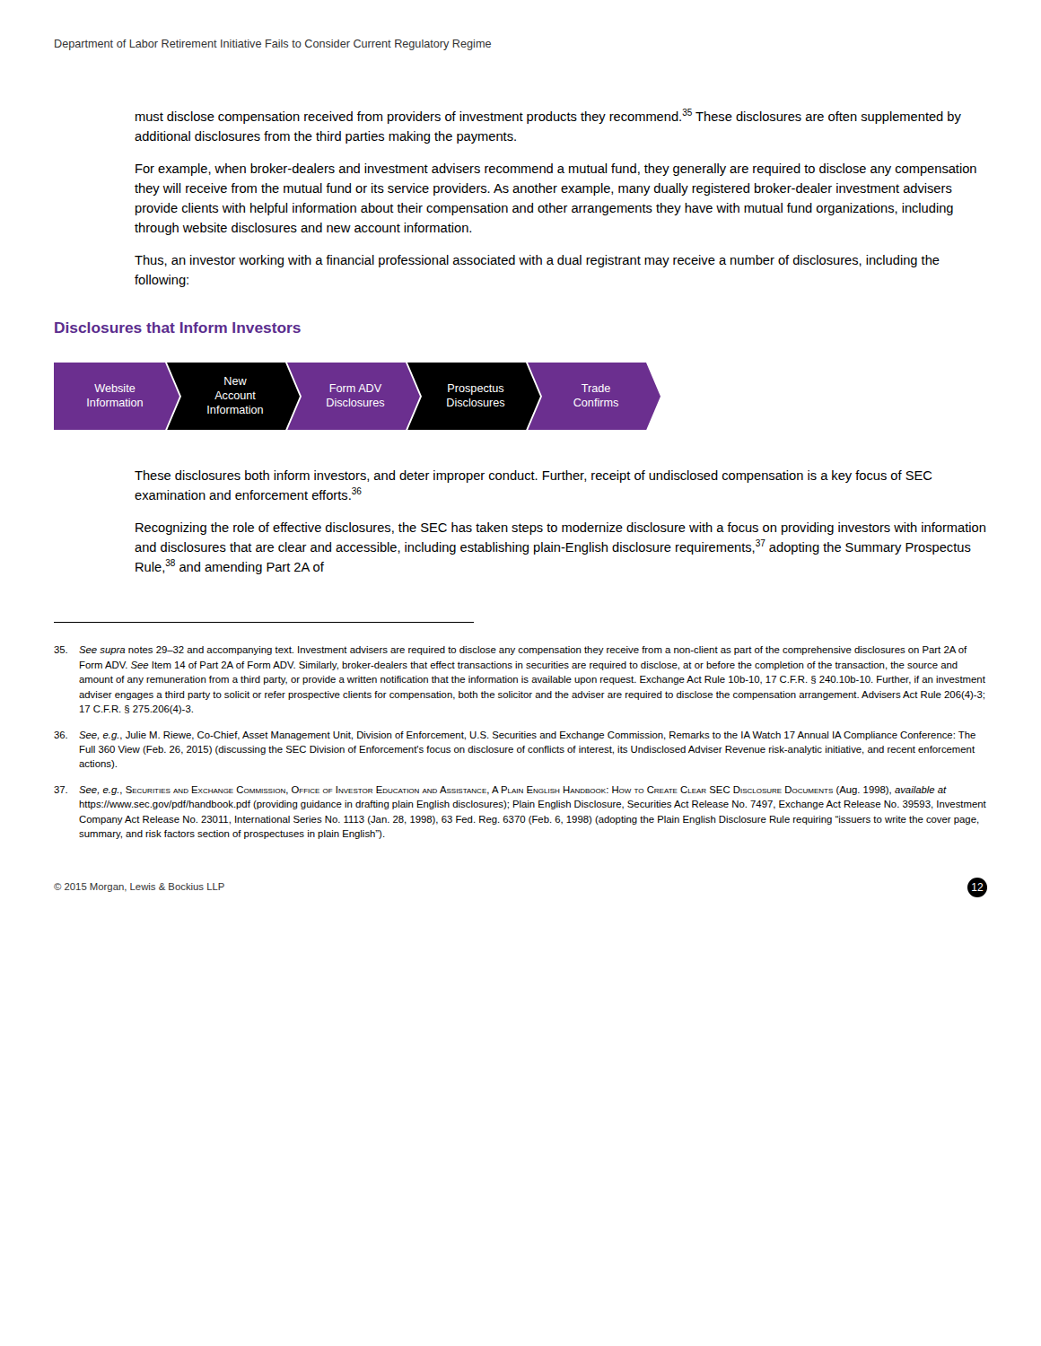Department of Labor Retirement Initiative Fails to Consider Current Regulatory Regime
must disclose compensation received from providers of investment products they recommend.35 These disclosures are often supplemented by additional disclosures from the third parties making the payments.
For example, when broker-dealers and investment advisers recommend a mutual fund, they generally are required to disclose any compensation they will receive from the mutual fund or its service providers. As another example, many dually registered broker-dealer investment advisers provide clients with helpful information about their compensation and other arrangements they have with mutual fund organizations, including through website disclosures and new account information.
Thus, an investor working with a financial professional associated with a dual registrant may receive a number of disclosures, including the following:
Disclosures that Inform Investors
Website
Information
New
Account
Information
Form ADV
Disclosures
Prospectus
Disclosures
Trade
Confirms
These disclosures both inform investors, and deter improper conduct. Further, receipt of undisclosed compensation is a key focus of SEC examination and enforcement efforts.36
Recognizing the role of effective disclosures, the SEC has taken steps to modernize disclosure with a focus on providing investors with information and disclosures that are clear and accessible, including establishing plain-English disclosure requirements,37 adopting the Summary Prospectus Rule,38 and amending Part 2A of
35.
See supra notes 29–32 and accompanying text. Investment advisers are required to disclose any compensation they receive from a non-client as part of the comprehensive disclosures on Part 2A of Form ADV. See Item 14 of Part 2A of Form ADV. Similarly, broker-dealers that effect transactions in securities are required to disclose, at or before the completion of the transaction, the source and amount of any remuneration from a third party, or provide a written notification that the information is available upon request. Exchange Act Rule 10b-10, 17 C.F.R. § 240.10b-10. Further, if an investment adviser engages a third party to solicit or refer prospective clients for compensation, both the solicitor and the adviser are required to disclose the compensation arrangement. Advisers Act Rule 206(4)-3; 17 C.F.R. § 275.206(4)-3.
36.
See, e.g., Julie M. Riewe, Co-Chief, Asset Management Unit, Division of Enforcement, U.S. Securities and Exchange Commission, Remarks to the IA Watch 17 Annual IA Compliance Conference: The Full 360 View (Feb. 26, 2015) (discussing the SEC Division of Enforcement's focus on disclosure of conflicts of interest, its Undisclosed Adviser Revenue risk-analytic initiative, and recent enforcement actions).
37.
See, e.g., Securities and Exchange Commission, Office of Investor Education and Assistance, A Plain English Handbook: How to Create Clear SEC Disclosure Documents (Aug. 1998), available at https://www.sec.gov/pdf/handbook.pdf (providing guidance in drafting plain English disclosures); Plain English Disclosure, Securities Act Release No. 7497, Exchange Act Release No. 39593, Investment Company Act Release No. 23011, International Series No. 1113 (Jan. 28, 1998), 63 Fed. Reg. 6370 (Feb. 6, 1998) (adopting the Plain English Disclosure Rule requiring “issuers to write the cover page, summary, and risk factors section of prospectuses in plain English”).
© 2015 Morgan, Lewis & Bockius LLP
12